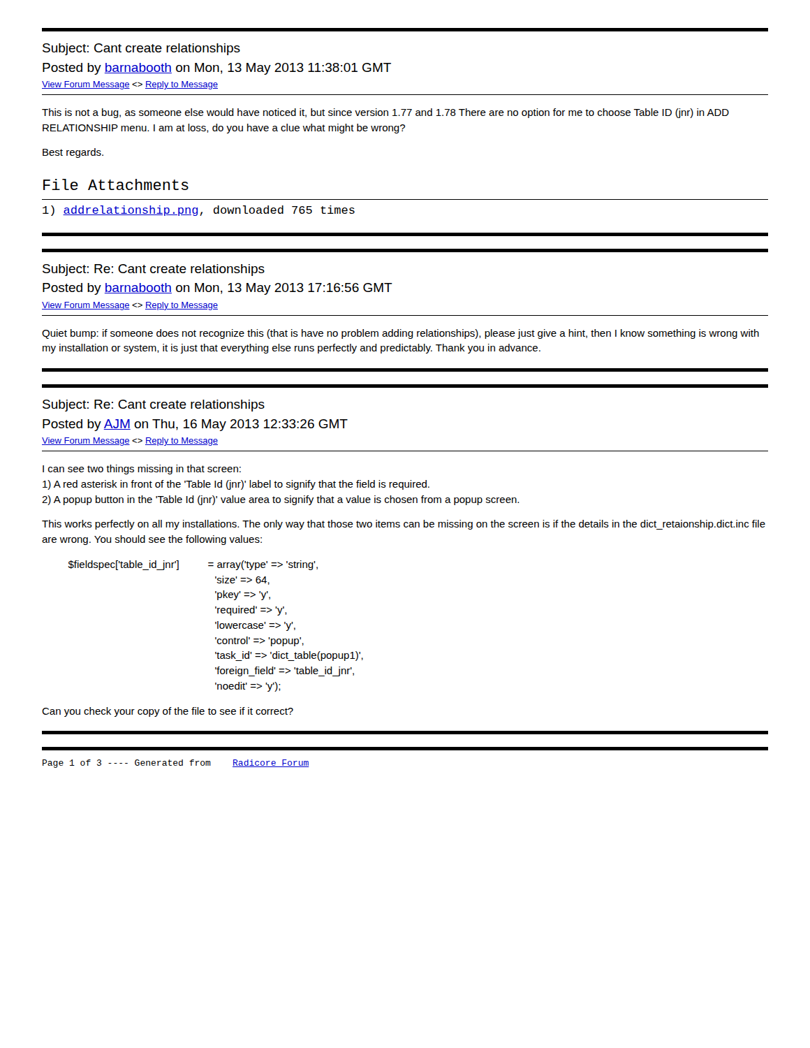Subject: Cant create relationships
Posted by barnabooth on Mon, 13 May 2013 11:38:01 GMT
View Forum Message <> Reply to Message
This is not a bug, as someone else would have noticed it, but since version 1.77 and 1.78 There are no option for me to choose Table ID (jnr) in ADD RELATIONSHIP menu. I am at loss, do you have a clue what might be wrong?
Best regards.
File Attachments
1) addrelationship.png, downloaded 765 times
Subject: Re: Cant create relationships
Posted by barnabooth on Mon, 13 May 2013 17:16:56 GMT
View Forum Message <> Reply to Message
Quiet bump: if someone does not recognize this (that is have no problem adding relationships), please just give a hint, then I know something is wrong with my installation or system, it is just that everything else runs perfectly and predictably. Thank you in advance.
Subject: Re: Cant create relationships
Posted by AJM on Thu, 16 May 2013 12:33:26 GMT
View Forum Message <> Reply to Message
I can see two things missing in that screen:
1) A red asterisk in front of the 'Table Id (jnr)' label to signify that the field is required.
2) A popup button in the 'Table Id (jnr)' value area to signify that a value is chosen from a popup screen.
This works perfectly on all my installations. The only way that those two items can be missing on the screen is if the details in the dict_retaionship.dict.inc file are wrong. You should see the following values:
$fieldspec['table_id_jnr'] = array('type' => 'string',
'size' => 64,
'pkey' => 'y',
'required' => 'y',
'lowercase' => 'y',
'control' => 'popup',
'task_id' => 'dict_table(popup1)',
'foreign_field' => 'table_id_jnr',
'noedit' => 'y');
Can you check your copy of the file to see if it correct?
Page 1 of 3 ---- Generated from Radicore Forum